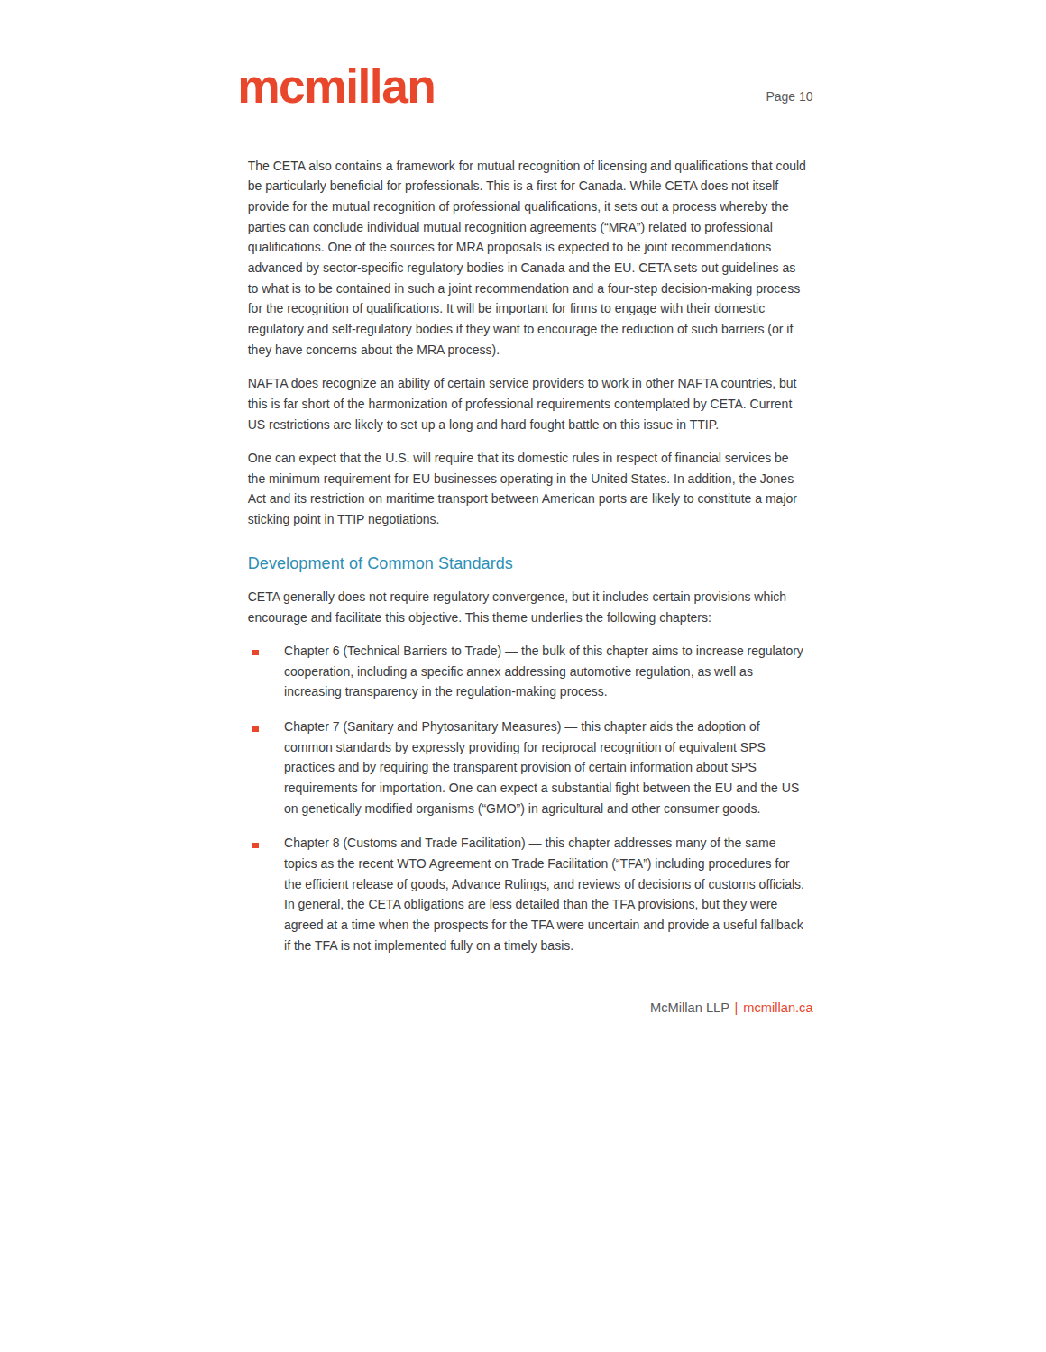mcmillan
Page 10
The CETA also contains a framework for mutual recognition of licensing and qualifications that could be particularly beneficial for professionals. This is a first for Canada. While CETA does not itself provide for the mutual recognition of professional qualifications, it sets out a process whereby the parties can conclude individual mutual recognition agreements (“MRA”) related to professional qualifications. One of the sources for MRA proposals is expected to be joint recommendations advanced by sector-specific regulatory bodies in Canada and the EU. CETA sets out guidelines as to what is to be contained in such a joint recommendation and a four-step decision-making process for the recognition of qualifications. It will be important for firms to engage with their domestic regulatory and self-regulatory bodies if they want to encourage the reduction of such barriers (or if they have concerns about the MRA process).
NAFTA does recognize an ability of certain service providers to work in other NAFTA countries, but this is far short of the harmonization of professional requirements contemplated by CETA. Current US restrictions are likely to set up a long and hard fought battle on this issue in TTIP.
One can expect that the U.S. will require that its domestic rules in respect of financial services be the minimum requirement for EU businesses operating in the United States. In addition, the Jones Act and its restriction on maritime transport between American ports are likely to constitute a major sticking point in TTIP negotiations.
Development of Common Standards
CETA generally does not require regulatory convergence, but it includes certain provisions which encourage and facilitate this objective. This theme underlies the following chapters:
Chapter 6 (Technical Barriers to Trade) — the bulk of this chapter aims to increase regulatory cooperation, including a specific annex addressing automotive regulation, as well as increasing transparency in the regulation-making process.
Chapter 7 (Sanitary and Phytosanitary Measures) — this chapter aids the adoption of common standards by expressly providing for reciprocal recognition of equivalent SPS practices and by requiring the transparent provision of certain information about SPS requirements for importation. One can expect a substantial fight between the EU and the US on genetically modified organisms (“GMO”) in agricultural and other consumer goods.
Chapter 8 (Customs and Trade Facilitation) — this chapter addresses many of the same topics as the recent WTO Agreement on Trade Facilitation (“TFA”) including procedures for the efficient release of goods, Advance Rulings, and reviews of decisions of customs officials. In general, the CETA obligations are less detailed than the TFA provisions, but they were agreed at a time when the prospects for the TFA were uncertain and provide a useful fallback if the TFA is not implemented fully on a timely basis.
McMillan LLP | mcmillan.ca